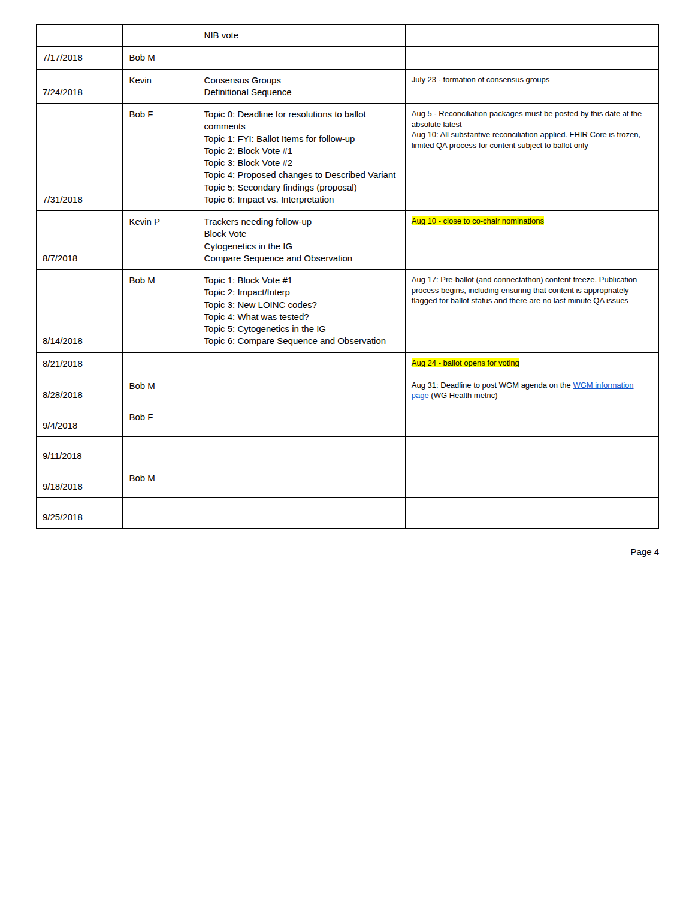| | | NIB vote | |
| 7/17/2018 | Bob M | | |
| 7/24/2018 | Kevin | Consensus Groups Definitional Sequence | July 23 - formation of consensus groups |
| 7/31/2018 | Bob F | Topic 0: Deadline for resolutions to ballot comments Topic 1: FYI: Ballot Items for follow-up Topic 2: Block Vote #1 Topic 3: Block Vote #2 Topic 4: Proposed changes to Described Variant Topic 5: Secondary findings (proposal) Topic 6: Impact vs. Interpretation | Aug 5 - Reconciliation packages must be posted by this date at the absolute latest Aug 10: All substantive reconciliation applied. FHIR Core is frozen, limited QA process for content subject to ballot only |
| 8/7/2018 | Kevin P | Trackers needing follow-up Block Vote Cytogenetics in the IG Compare Sequence and Observation | Aug 10 - close to co-chair nominations |
| 8/14/2018 | Bob M | Topic 1: Block Vote #1 Topic 2: Impact/Interp Topic 3: New LOINC codes? Topic 4: What was tested? Topic 5: Cytogenetics in the IG Topic 6: Compare Sequence and Observation | Aug 17: Pre-ballot (and connectathon) content freeze. Publication process begins, including ensuring that content is appropriately flagged for ballot status and there are no last minute QA issues |
| 8/21/2018 | | | Aug 24 - ballot opens for voting |
| 8/28/2018 | Bob M | | Aug 31: Deadline to post WGM agenda on the WGM information page (WG Health metric) |
| 9/4/2018 | Bob F | | |
| 9/11/2018 | | | |
| 9/18/2018 | Bob M | | |
| 9/25/2018 | | | |
Page 4